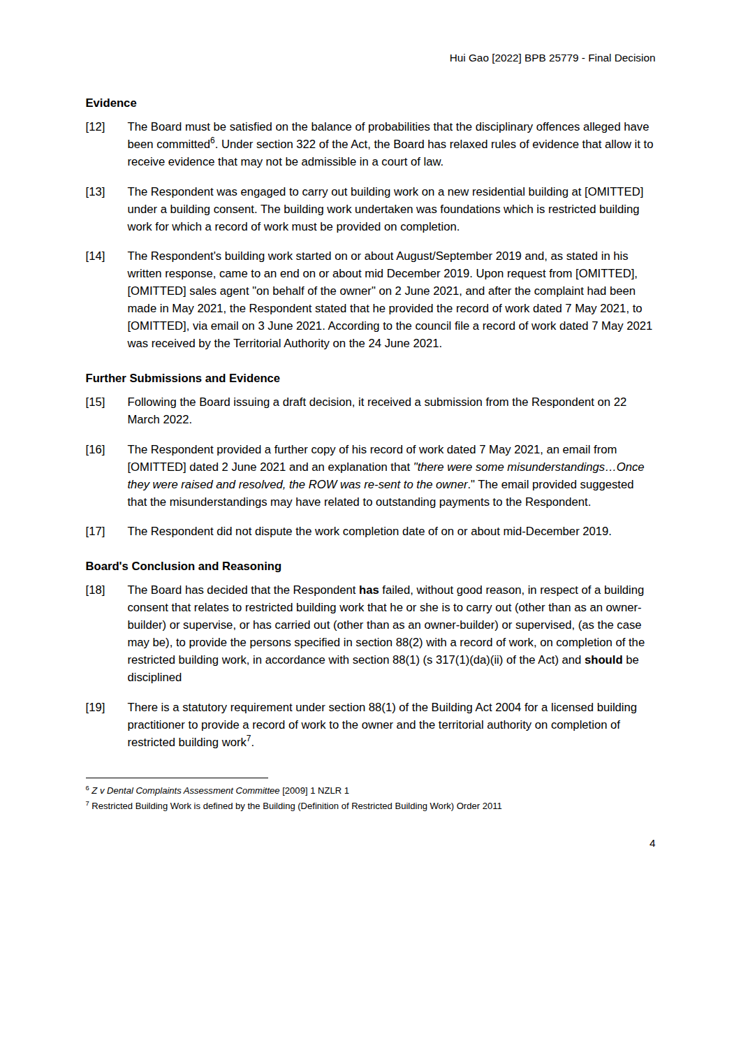Hui Gao [2022] BPB 25779 - Final Decision
Evidence
[12] The Board must be satisfied on the balance of probabilities that the disciplinary offences alleged have been committed6. Under section 322 of the Act, the Board has relaxed rules of evidence that allow it to receive evidence that may not be admissible in a court of law.
[13] The Respondent was engaged to carry out building work on a new residential building at [OMITTED] under a building consent. The building work undertaken was foundations which is restricted building work for which a record of work must be provided on completion.
[14] The Respondent's building work started on or about August/September 2019 and, as stated in his written response, came to an end on or about mid December 2019. Upon request from [OMITTED], [OMITTED] sales agent "on behalf of the owner" on 2 June 2021, and after the complaint had been made in May 2021, the Respondent stated that he provided the record of work dated 7 May 2021, to [OMITTED], via email on 3 June 2021. According to the council file a record of work dated 7 May 2021 was received by the Territorial Authority on the 24 June 2021.
Further Submissions and Evidence
[15] Following the Board issuing a draft decision, it received a submission from the Respondent on 22 March 2022.
[16] The Respondent provided a further copy of his record of work dated 7 May 2021, an email from [OMITTED] dated 2 June 2021 and an explanation that "there were some misunderstandings…Once they were raised and resolved, the ROW was re-sent to the owner." The email provided suggested that the misunderstandings may have related to outstanding payments to the Respondent.
[17] The Respondent did not dispute the work completion date of on or about mid-December 2019.
Board's Conclusion and Reasoning
[18] The Board has decided that the Respondent has failed, without good reason, in respect of a building consent that relates to restricted building work that he or she is to carry out (other than as an owner-builder) or supervise, or has carried out (other than as an owner-builder) or supervised, (as the case may be), to provide the persons specified in section 88(2) with a record of work, on completion of the restricted building work, in accordance with section 88(1) (s 317(1)(da)(ii) of the Act) and should be disciplined
[19] There is a statutory requirement under section 88(1) of the Building Act 2004 for a licensed building practitioner to provide a record of work to the owner and the territorial authority on completion of restricted building work7.
6 Z v Dental Complaints Assessment Committee [2009] 1 NZLR 1
7 Restricted Building Work is defined by the Building (Definition of Restricted Building Work) Order 2011
4